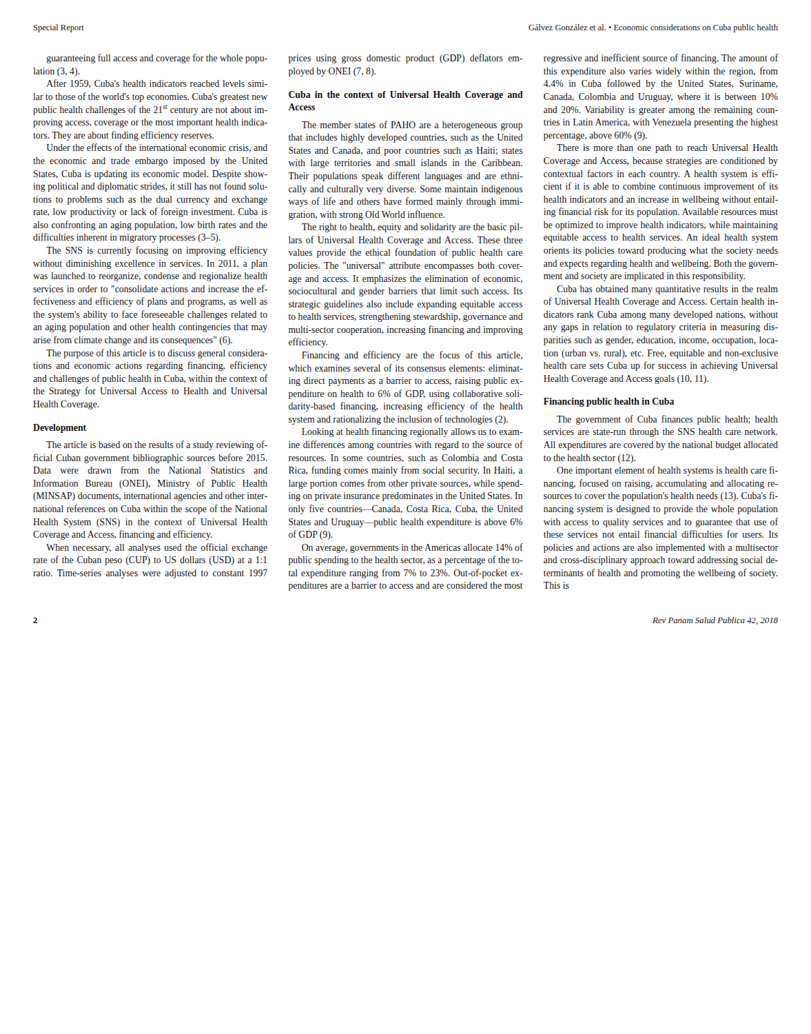Special Report
Gálvez González et al. • Economic considerations on Cuba public health
guaranteeing full access and coverage for the whole population (3, 4).
After 1959, Cuba's health indicators reached levels similar to those of the world's top economies. Cuba's greatest new public health challenges of the 21st century are not about improving access, coverage or the most important health indicators. They are about finding efficiency reserves.
Under the effects of the international economic crisis, and the economic and trade embargo imposed by the United States, Cuba is updating its economic model. Despite showing political and diplomatic strides, it still has not found solutions to problems such as the dual currency and exchange rate, low productivity or lack of foreign investment. Cuba is also confronting an aging population, low birth rates and the difficulties inherent in migratory processes (3–5).
The SNS is currently focusing on improving efficiency without diminishing excellence in services. In 2011, a plan was launched to reorganize, condense and regionalize health services in order to "consolidate actions and increase the effectiveness and efficiency of plans and programs, as well as the system's ability to face foreseeable challenges related to an aging population and other health contingencies that may arise from climate change and its consequences" (6).
The purpose of this article is to discuss general considerations and economic actions regarding financing, efficiency and challenges of public health in Cuba, within the context of the Strategy for Universal Access to Health and Universal Health Coverage.
Development
The article is based on the results of a study reviewing official Cuban government bibliographic sources before 2015. Data were drawn from the National Statistics and Information Bureau (ONEI), Ministry of Public Health (MINSAP) documents, international agencies and other international references on Cuba within the scope of the National Health System (SNS) in the context of Universal Health Coverage and Access, financing and efficiency.
When necessary, all analyses used the official exchange rate of the Cuban peso (CUP) to US dollars (USD) at a 1:1 ratio. Time-series analyses were adjusted to constant 1997 prices using gross domestic product (GDP) deflators employed by ONEI (7, 8).
Cuba in the context of Universal Health Coverage and Access
The member states of PAHO are a heterogeneous group that includes highly developed countries, such as the United States and Canada, and poor countries such as Haiti; states with large territories and small islands in the Caribbean. Their populations speak different languages and are ethnically and culturally very diverse. Some maintain indigenous ways of life and others have formed mainly through immigration, with strong Old World influence.
The right to health, equity and solidarity are the basic pillars of Universal Health Coverage and Access. These three values provide the ethical foundation of public health care policies. The "universal" attribute encompasses both coverage and access. It emphasizes the elimination of economic, sociocultural and gender barriers that limit such access. Its strategic guidelines also include expanding equitable access to health services, strengthening stewardship, governance and multi-sector cooperation, increasing financing and improving efficiency.
Financing and efficiency are the focus of this article, which examines several of its consensus elements: eliminating direct payments as a barrier to access, raising public expenditure on health to 6% of GDP, using collaborative solidarity-based financing, increasing efficiency of the health system and rationalizing the inclusion of technologies (2).
Looking at health financing regionally allows us to examine differences among countries with regard to the source of resources. In some countries, such as Colombia and Costa Rica, funding comes mainly from social security. In Haiti, a large portion comes from other private sources, while spending on private insurance predominates in the United States. In only five countries—Canada, Costa Rica, Cuba, the United States and Uruguay—public health expenditure is above 6% of GDP (9).
On average, governments in the Americas allocate 14% of public spending to the health sector, as a percentage of the total expenditure ranging from 7% to 23%. Out-of-pocket expenditures are a barrier to access and are considered the most regressive and inefficient source of financing. The amount of this expenditure also varies widely within the region, from 4.4% in Cuba followed by the United States, Suriname, Canada, Colombia and Uruguay, where it is between 10% and 20%. Variability is greater among the remaining countries in Latin America, with Venezuela presenting the highest percentage, above 60% (9).
There is more than one path to reach Universal Health Coverage and Access, because strategies are conditioned by contextual factors in each country. A health system is efficient if it is able to combine continuous improvement of its health indicators and an increase in wellbeing without entailing financial risk for its population. Available resources must be optimized to improve health indicators, while maintaining equitable access to health services. An ideal health system orients its policies toward producing what the society needs and expects regarding health and wellbeing. Both the government and society are implicated in this responsibility.
Cuba has obtained many quantitative results in the realm of Universal Health Coverage and Access. Certain health indicators rank Cuba among many developed nations, without any gaps in relation to regulatory criteria in measuring disparities such as gender, education, income, occupation, location (urban vs. rural), etc. Free, equitable and non-exclusive health care sets Cuba up for success in achieving Universal Health Coverage and Access goals (10, 11).
Financing public health in Cuba
The government of Cuba finances public health; health services are state-run through the SNS health care network. All expenditures are covered by the national budget allocated to the health sector (12).
One important element of health systems is health care financing, focused on raising, accumulating and allocating resources to cover the population's health needs (13). Cuba's financing system is designed to provide the whole population with access to quality services and to guarantee that use of these services not entail financial difficulties for users. Its policies and actions are also implemented with a multisector and cross-disciplinary approach toward addressing social determinants of health and promoting the wellbeing of society. This is
2
Rev Panam Salud Publica 42, 2018